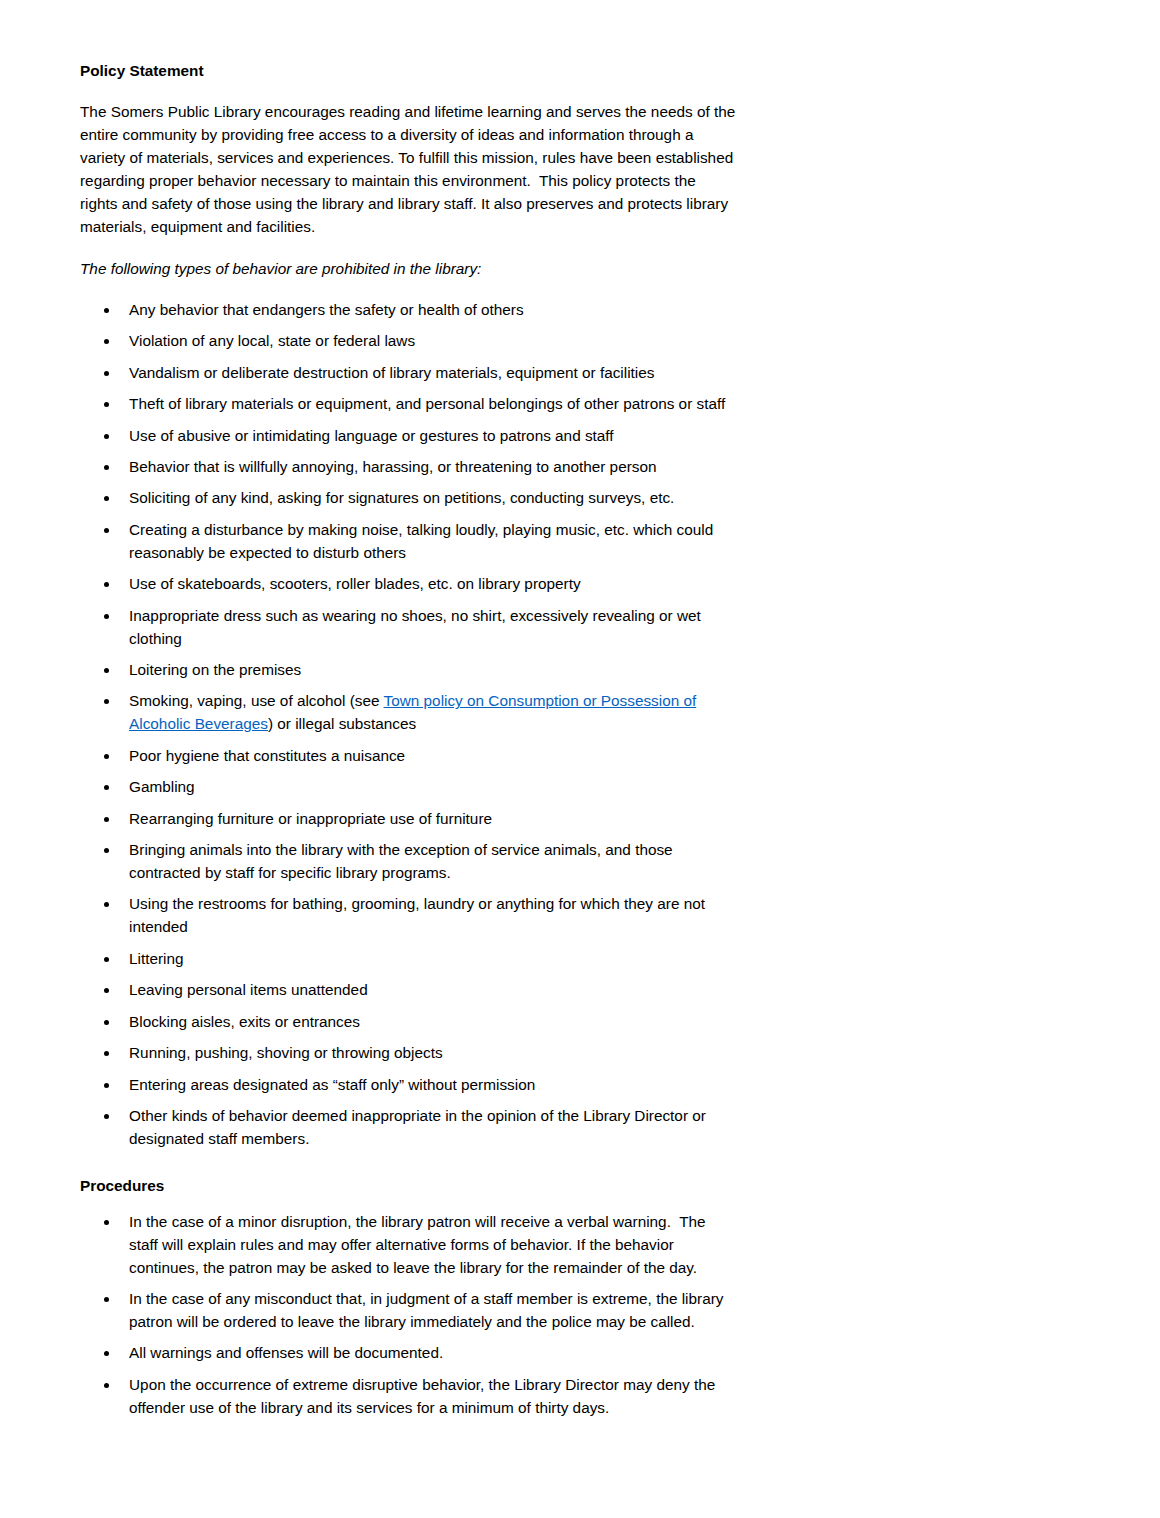Policy Statement
The Somers Public Library encourages reading and lifetime learning and serves the needs of the entire community by providing free access to a diversity of ideas and information through a variety of materials, services and experiences. To fulfill this mission, rules have been established regarding proper behavior necessary to maintain this environment. This policy protects the rights and safety of those using the library and library staff. It also preserves and protects library materials, equipment and facilities.
The following types of behavior are prohibited in the library:
Any behavior that endangers the safety or health of others
Violation of any local, state or federal laws
Vandalism or deliberate destruction of library materials, equipment or facilities
Theft of library materials or equipment, and personal belongings of other patrons or staff
Use of abusive or intimidating language or gestures to patrons and staff
Behavior that is willfully annoying, harassing, or threatening to another person
Soliciting of any kind, asking for signatures on petitions, conducting surveys, etc.
Creating a disturbance by making noise, talking loudly, playing music, etc. which could reasonably be expected to disturb others
Use of skateboards, scooters, roller blades, etc. on library property
Inappropriate dress such as wearing no shoes, no shirt, excessively revealing or wet clothing
Loitering on the premises
Smoking, vaping, use of alcohol (see Town policy on Consumption or Possession of Alcoholic Beverages) or illegal substances
Poor hygiene that constitutes a nuisance
Gambling
Rearranging furniture or inappropriate use of furniture
Bringing animals into the library with the exception of service animals, and those contracted by staff for specific library programs.
Using the restrooms for bathing, grooming, laundry or anything for which they are not intended
Littering
Leaving personal items unattended
Blocking aisles, exits or entrances
Running, pushing, shoving or throwing objects
Entering areas designated as “staff only” without permission
Other kinds of behavior deemed inappropriate in the opinion of the Library Director or designated staff members.
Procedures
In the case of a minor disruption, the library patron will receive a verbal warning. The staff will explain rules and may offer alternative forms of behavior. If the behavior continues, the patron may be asked to leave the library for the remainder of the day.
In the case of any misconduct that, in judgment of a staff member is extreme, the library patron will be ordered to leave the library immediately and the police may be called.
All warnings and offenses will be documented.
Upon the occurrence of extreme disruptive behavior, the Library Director may deny the offender use of the library and its services for a minimum of thirty days.